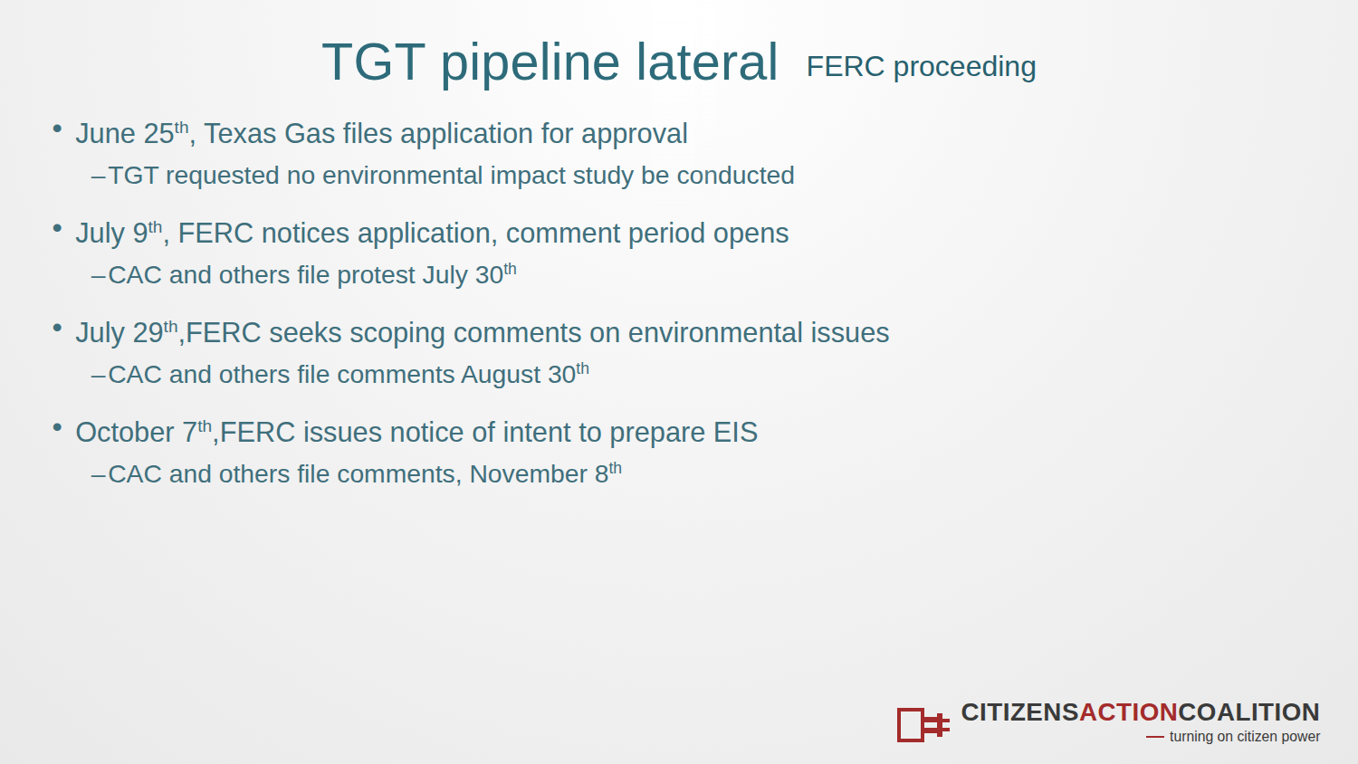TGT pipeline lateral
FERC proceeding
June 25th, Texas Gas files application for approval
TGT requested no environmental impact study be conducted
July 9th, FERC notices application, comment period opens
CAC and others file protest July 30th
July 29th,FERC seeks scoping comments on environmental issues
CAC and others file comments August 30th
October 7th,FERC issues notice of intent to prepare EIS
CAC and others file comments, November 8th
CITIZENSACTIONCOALITION
turning on citizen power